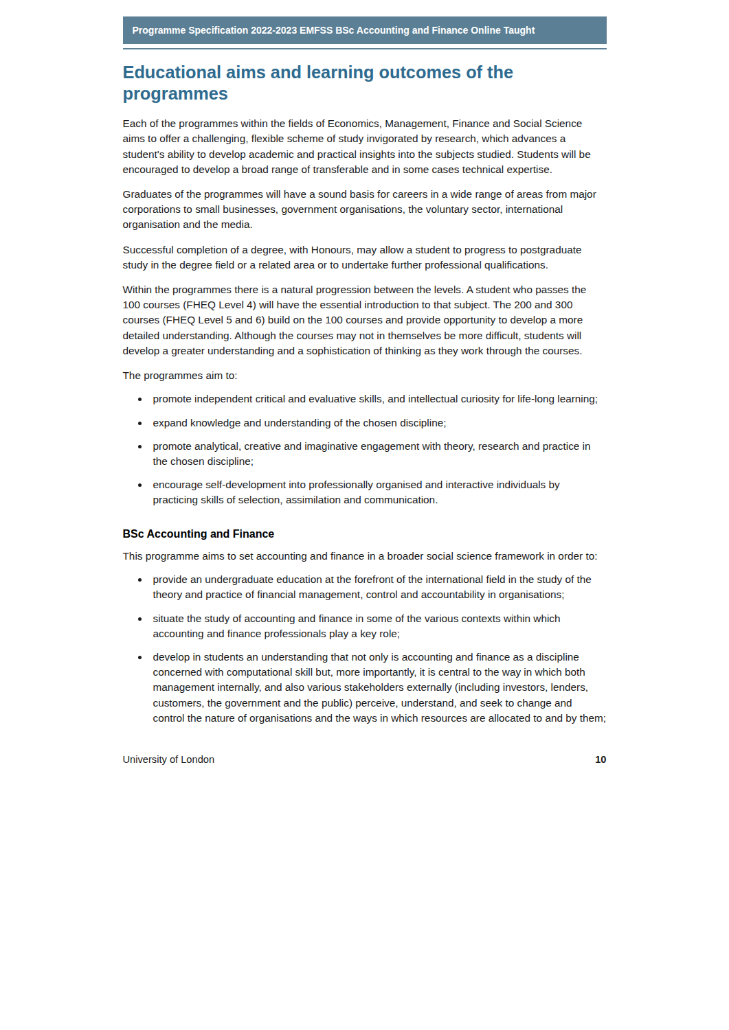Programme Specification 2022-2023 EMFSS BSc Accounting and Finance Online Taught
Educational aims and learning outcomes of the programmes
Each of the programmes within the fields of Economics, Management, Finance and Social Science aims to offer a challenging, flexible scheme of study invigorated by research, which advances a student's ability to develop academic and practical insights into the subjects studied. Students will be encouraged to develop a broad range of transferable and in some cases technical expertise.
Graduates of the programmes will have a sound basis for careers in a wide range of areas from major corporations to small businesses, government organisations, the voluntary sector, international organisation and the media.
Successful completion of a degree, with Honours, may allow a student to progress to postgraduate study in the degree field or a related area or to undertake further professional qualifications.
Within the programmes there is a natural progression between the levels. A student who passes the 100 courses (FHEQ Level 4) will have the essential introduction to that subject. The 200 and 300 courses (FHEQ Level 5 and 6) build on the 100 courses and provide opportunity to develop a more detailed understanding. Although the courses may not in themselves be more difficult, students will develop a greater understanding and a sophistication of thinking as they work through the courses.
The programmes aim to:
promote independent critical and evaluative skills, and intellectual curiosity for life-long learning;
expand knowledge and understanding of the chosen discipline;
promote analytical, creative and imaginative engagement with theory, research and practice in the chosen discipline;
encourage self-development into professionally organised and interactive individuals by practicing skills of selection, assimilation and communication.
BSc Accounting and Finance
This programme aims to set accounting and finance in a broader social science framework in order to:
provide an undergraduate education at the forefront of the international field in the study of the theory and practice of financial management, control and accountability in organisations;
situate the study of accounting and finance in some of the various contexts within which accounting and finance professionals play a key role;
develop in students an understanding that not only is accounting and finance as a discipline concerned with computational skill but, more importantly, it is central to the way in which both management internally, and also various stakeholders externally (including investors, lenders, customers, the government and the public) perceive, understand, and seek to change and control the nature of organisations and the ways in which resources are allocated to and by them;
University of London 10